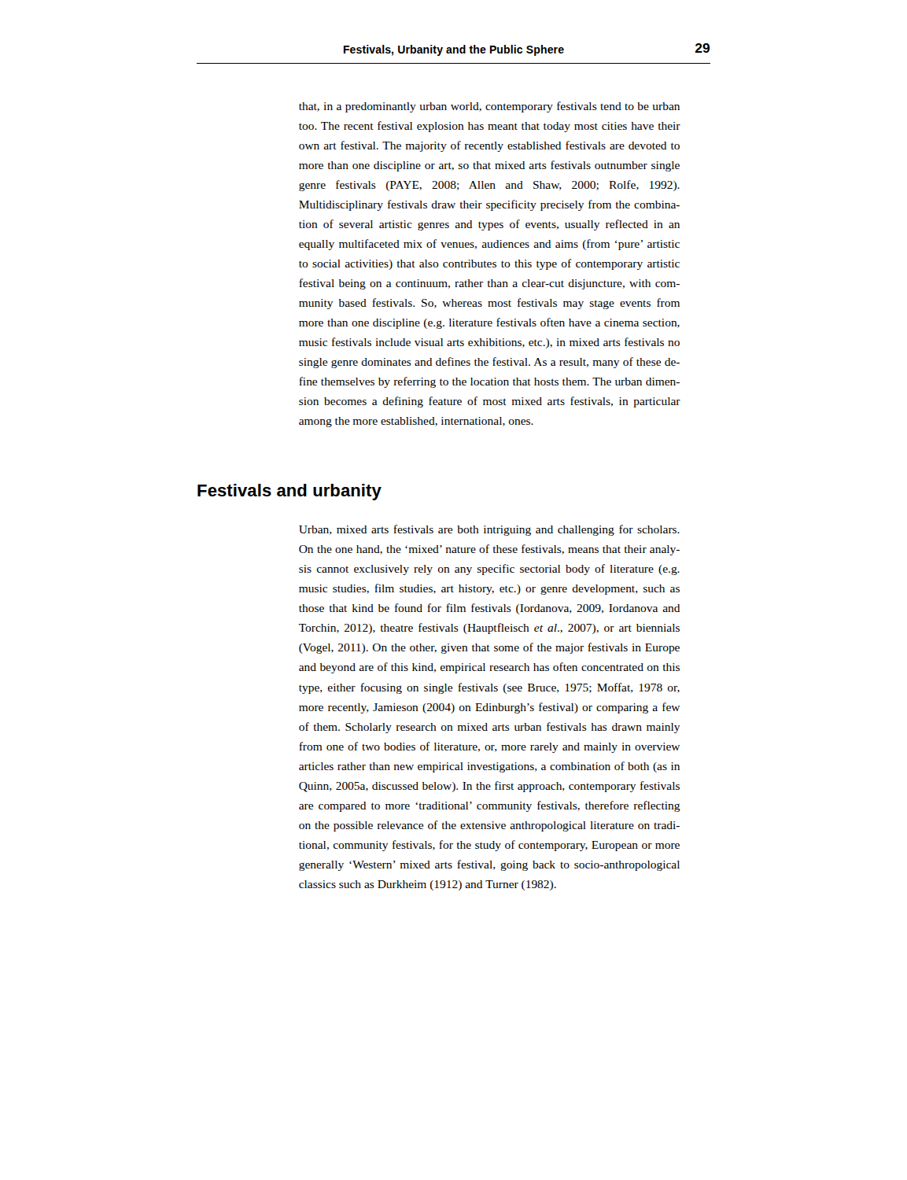Festivals, Urbanity and the Public Sphere 29
that, in a predominantly urban world, contemporary festivals tend to be urban too. The recent festival explosion has meant that today most cities have their own art festival. The majority of recently established festivals are devoted to more than one discipline or art, so that mixed arts festivals outnumber single genre festivals (PAYE, 2008; Allen and Shaw, 2000; Rolfe, 1992). Multidisciplinary festivals draw their specificity precisely from the combination of several artistic genres and types of events, usually reflected in an equally multifaceted mix of venues, audiences and aims (from ‘pure’ artistic to social activities) that also contributes to this type of contemporary artistic festival being on a continuum, rather than a clear-cut disjuncture, with community based festivals. So, whereas most festivals may stage events from more than one discipline (e.g. literature festivals often have a cinema section, music festivals include visual arts exhibitions, etc.), in mixed arts festivals no single genre dominates and defines the festival. As a result, many of these define themselves by referring to the location that hosts them. The urban dimension becomes a defining feature of most mixed arts festivals, in particular among the more established, international, ones.
Festivals and urbanity
Urban, mixed arts festivals are both intriguing and challenging for scholars. On the one hand, the ‘mixed’ nature of these festivals, means that their analysis cannot exclusively rely on any specific sectorial body of literature (e.g. music studies, film studies, art history, etc.) or genre development, such as those that kind be found for film festivals (Iordanova, 2009, Iordanova and Torchin, 2012), theatre festivals (Hauptfleisch et al., 2007), or art biennials (Vogel, 2011). On the other, given that some of the major festivals in Europe and beyond are of this kind, empirical research has often concentrated on this type, either focusing on single festivals (see Bruce, 1975; Moffat, 1978 or, more recently, Jamieson (2004) on Edinburgh’s festival) or comparing a few of them. Scholarly research on mixed arts urban festivals has drawn mainly from one of two bodies of literature, or, more rarely and mainly in overview articles rather than new empirical investigations, a combination of both (as in Quinn, 2005a, discussed below). In the first approach, contemporary festivals are compared to more ‘traditional’ community festivals, therefore reflecting on the possible relevance of the extensive anthropological literature on traditional, community festivals, for the study of contemporary, European or more generally ‘Western’ mixed arts festival, going back to socio-anthropological classics such as Durkheim (1912) and Turner (1982).